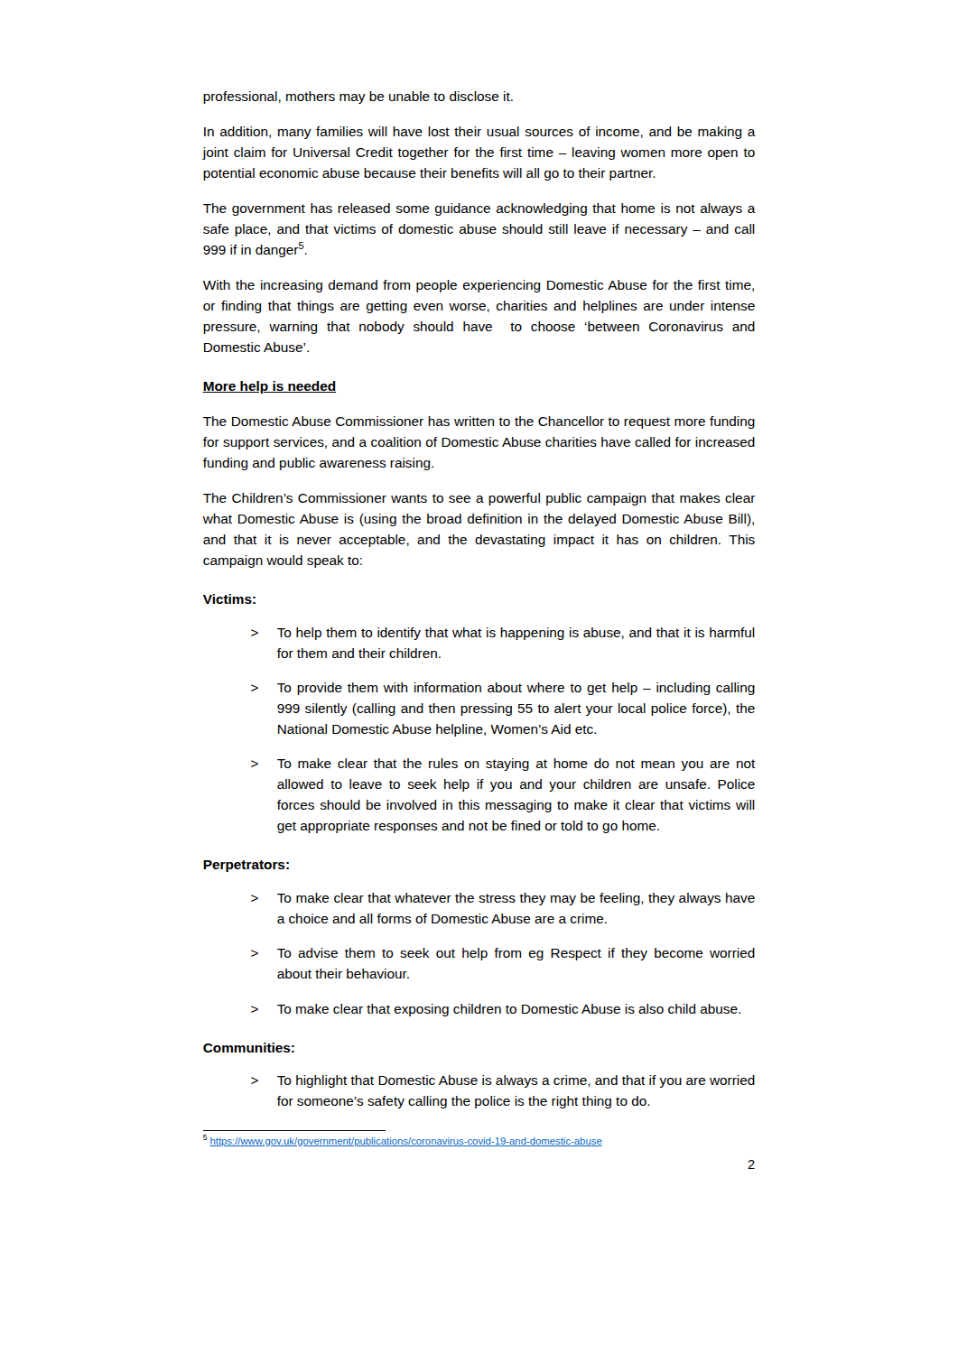professional, mothers may be unable to disclose it.
In addition, many families will have lost their usual sources of income, and be making a joint claim for Universal Credit together for the first time – leaving women more open to potential economic abuse because their benefits will all go to their partner.
The government has released some guidance acknowledging that home is not always a safe place, and that victims of domestic abuse should still leave if necessary – and call 999 if in danger5.
With the increasing demand from people experiencing Domestic Abuse for the first time, or finding that things are getting even worse, charities and helplines are under intense pressure, warning that nobody should have to choose ‘between Coronavirus and Domestic Abuse’.
More help is needed
The Domestic Abuse Commissioner has written to the Chancellor to request more funding for support services, and a coalition of Domestic Abuse charities have called for increased funding and public awareness raising.
The Children’s Commissioner wants to see a powerful public campaign that makes clear what Domestic Abuse is (using the broad definition in the delayed Domestic Abuse Bill), and that it is never acceptable, and the devastating impact it has on children. This campaign would speak to:
Victims:
To help them to identify that what is happening is abuse, and that it is harmful for them and their children.
To provide them with information about where to get help – including calling 999 silently (calling and then pressing 55 to alert your local police force), the National Domestic Abuse helpline, Women’s Aid etc.
To make clear that the rules on staying at home do not mean you are not allowed to leave to seek help if you and your children are unsafe. Police forces should be involved in this messaging to make it clear that victims will get appropriate responses and not be fined or told to go home.
Perpetrators:
To make clear that whatever the stress they may be feeling, they always have a choice and all forms of Domestic Abuse are a crime.
To advise them to seek out help from eg Respect if they become worried about their behaviour.
To make clear that exposing children to Domestic Abuse is also child abuse.
Communities:
To highlight that Domestic Abuse is always a crime, and that if you are worried for someone’s safety calling the police is the right thing to do.
5 https://www.gov.uk/government/publications/coronavirus-covid-19-and-domestic-abuse
2